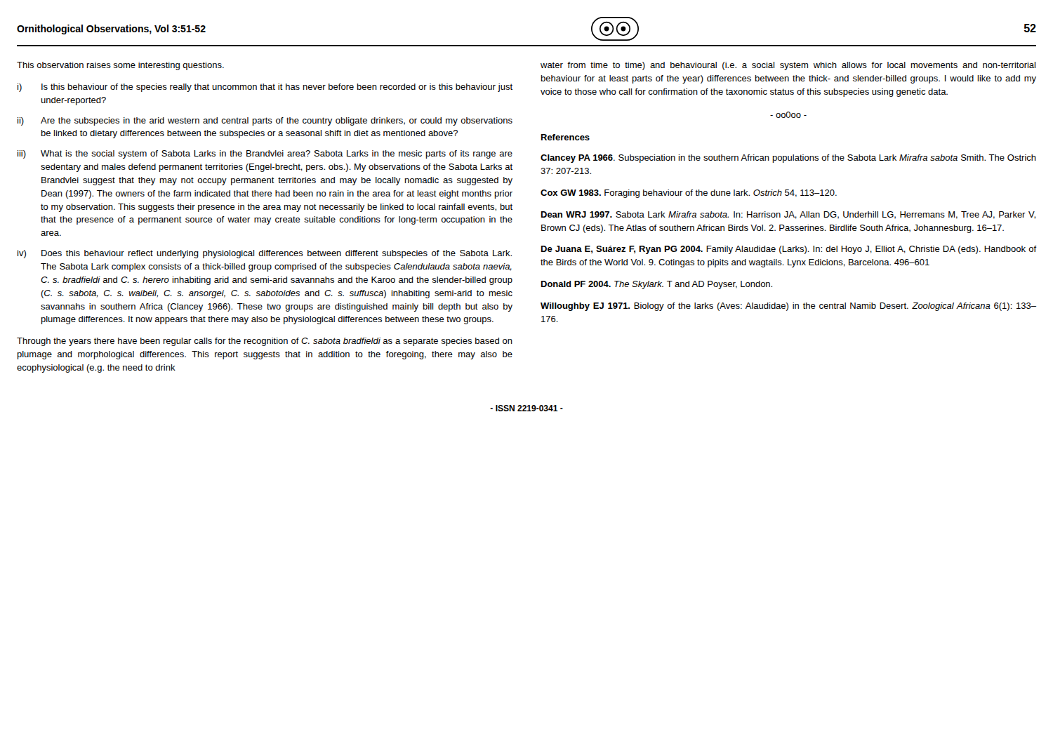Ornithological Observations, Vol 3:51-52
52
This observation raises some interesting questions.
i) Is this behaviour of the species really that uncommon that it has never before been recorded or is this behaviour just under-reported?
ii) Are the subspecies in the arid western and central parts of the country obligate drinkers, or could my observations be linked to dietary differences between the subspecies or a seasonal shift in diet as mentioned above?
iii) What is the social system of Sabota Larks in the Brandvlei area? Sabota Larks in the mesic parts of its range are sedentary and males defend permanent territories (Engel-brecht, pers. obs.). My observations of the Sabota Larks at Brandvlei suggest that they may not occupy permanent territories and may be locally nomadic as suggested by Dean (1997). The owners of the farm indicated that there had been no rain in the area for at least eight months prior to my observation. This suggests their presence in the area may not necessarily be linked to local rainfall events, but that the presence of a permanent source of water may create suitable conditions for long-term occupation in the area.
iv) Does this behaviour reflect underlying physiological differences between different subspecies of the Sabota Lark. The Sabota Lark complex consists of a thick-billed group comprised of the subspecies Calendulauda sabota naevia, C. s. bradfieldi and C. s. herero inhabiting arid and semi-arid savannahs and the Karoo and the slender-billed group (C. s. sabota, C. s. waibeli, C. s. ansorgei, C. s. sabotoides and C. s. suffusca) inhabiting semi-arid to mesic savannahs in southern Africa (Clancey 1966). These two groups are distinguished mainly bill depth but also by plumage differences. It now appears that there may also be physiological differences between these two groups.
Through the years there have been regular calls for the recognition of C. sabota bradfieldi as a separate species based on plumage and morphological differences. This report suggests that in addition to the foregoing, there may also be ecophysiological (e.g. the need to drink
water from time to time) and behavioural (i.e. a social system which allows for local movements and non-territorial behaviour for at least parts of the year) differences between the thick- and slender-billed groups. I would like to add my voice to those who call for confirmation of the taxonomic status of this subspecies using genetic data.
- oo0oo -
References
Clancey PA 1966. Subspeciation in the southern African populations of the Sabota Lark Mirafra sabota Smith. The Ostrich 37: 207-213.
Cox GW 1983. Foraging behaviour of the dune lark. Ostrich 54, 113–120.
Dean WRJ 1997. Sabota Lark Mirafra sabota. In: Harrison JA, Allan DG, Underhill LG, Herremans M, Tree AJ, Parker V, Brown CJ (eds). The Atlas of southern African Birds Vol. 2. Passerines. Birdlife South Africa, Johannesburg. 16–17.
De Juana E, Suárez F, Ryan PG 2004. Family Alaudidae (Larks). In: del Hoyo J, Elliot A, Christie DA (eds). Handbook of the Birds of the World Vol. 9. Cotingas to pipits and wagtails. Lynx Edicions, Barcelona. 496–601
Donald PF 2004. The Skylark. T and AD Poyser, London.
Willoughby EJ 1971. Biology of the larks (Aves: Alaudidae) in the central Namib Desert. Zoological Africana 6(1): 133–176.
- ISSN 2219-0341 -